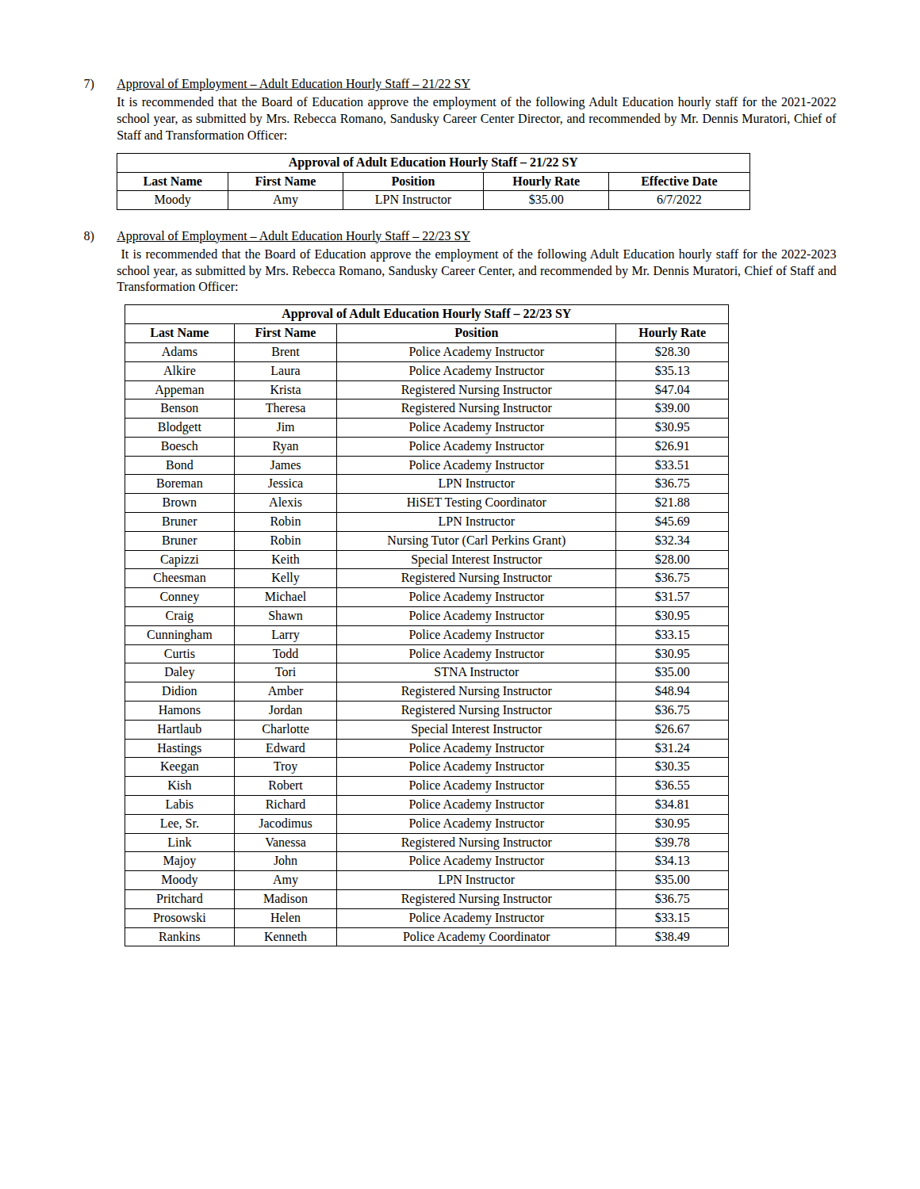7) Approval of Employment – Adult Education Hourly Staff – 21/22 SY
It is recommended that the Board of Education approve the employment of the following Adult Education hourly staff for the 2021-2022 school year, as submitted by Mrs. Rebecca Romano, Sandusky Career Center Director, and recommended by Mr. Dennis Muratori, Chief of Staff and Transformation Officer:
Approval of Adult Education Hourly Staff – 21/22 SY
| Last Name | First Name | Position | Hourly Rate | Effective Date |
| --- | --- | --- | --- | --- |
| Moody | Amy | LPN Instructor | $35.00 | 6/7/2022 |
8) Approval of Employment – Adult Education Hourly Staff – 22/23 SY
It is recommended that the Board of Education approve the employment of the following Adult Education hourly staff for the 2022-2023 school year, as submitted by Mrs. Rebecca Romano, Sandusky Career Center, and recommended by Mr. Dennis Muratori, Chief of Staff and Transformation Officer:
Approval of Adult Education Hourly Staff – 22/23 SY
| Last Name | First Name | Position | Hourly Rate |
| --- | --- | --- | --- |
| Adams | Brent | Police Academy Instructor | $28.30 |
| Alkire | Laura | Police Academy Instructor | $35.13 |
| Appeman | Krista | Registered Nursing Instructor | $47.04 |
| Benson | Theresa | Registered Nursing Instructor | $39.00 |
| Blodgett | Jim | Police Academy Instructor | $30.95 |
| Boesch | Ryan | Police Academy Instructor | $26.91 |
| Bond | James | Police Academy Instructor | $33.51 |
| Boreman | Jessica | LPN Instructor | $36.75 |
| Brown | Alexis | HiSET Testing Coordinator | $21.88 |
| Bruner | Robin | LPN Instructor | $45.69 |
| Bruner | Robin | Nursing Tutor (Carl Perkins Grant) | $32.34 |
| Capizzi | Keith | Special Interest Instructor | $28.00 |
| Cheesman | Kelly | Registered Nursing Instructor | $36.75 |
| Conney | Michael | Police Academy Instructor | $31.57 |
| Craig | Shawn | Police Academy Instructor | $30.95 |
| Cunningham | Larry | Police Academy Instructor | $33.15 |
| Curtis | Todd | Police Academy Instructor | $30.95 |
| Daley | Tori | STNA Instructor | $35.00 |
| Didion | Amber | Registered Nursing Instructor | $48.94 |
| Hamons | Jordan | Registered Nursing Instructor | $36.75 |
| Hartlaub | Charlotte | Special Interest Instructor | $26.67 |
| Hastings | Edward | Police Academy Instructor | $31.24 |
| Keegan | Troy | Police Academy Instructor | $30.35 |
| Kish | Robert | Police Academy Instructor | $36.55 |
| Labis | Richard | Police Academy Instructor | $34.81 |
| Lee, Sr. | Jacodimus | Police Academy Instructor | $30.95 |
| Link | Vanessa | Registered Nursing Instructor | $39.78 |
| Majoy | John | Police Academy Instructor | $34.13 |
| Moody | Amy | LPN Instructor | $35.00 |
| Pritchard | Madison | Registered Nursing Instructor | $36.75 |
| Prosowski | Helen | Police Academy Instructor | $33.15 |
| Rankins | Kenneth | Police Academy Coordinator | $38.49 |